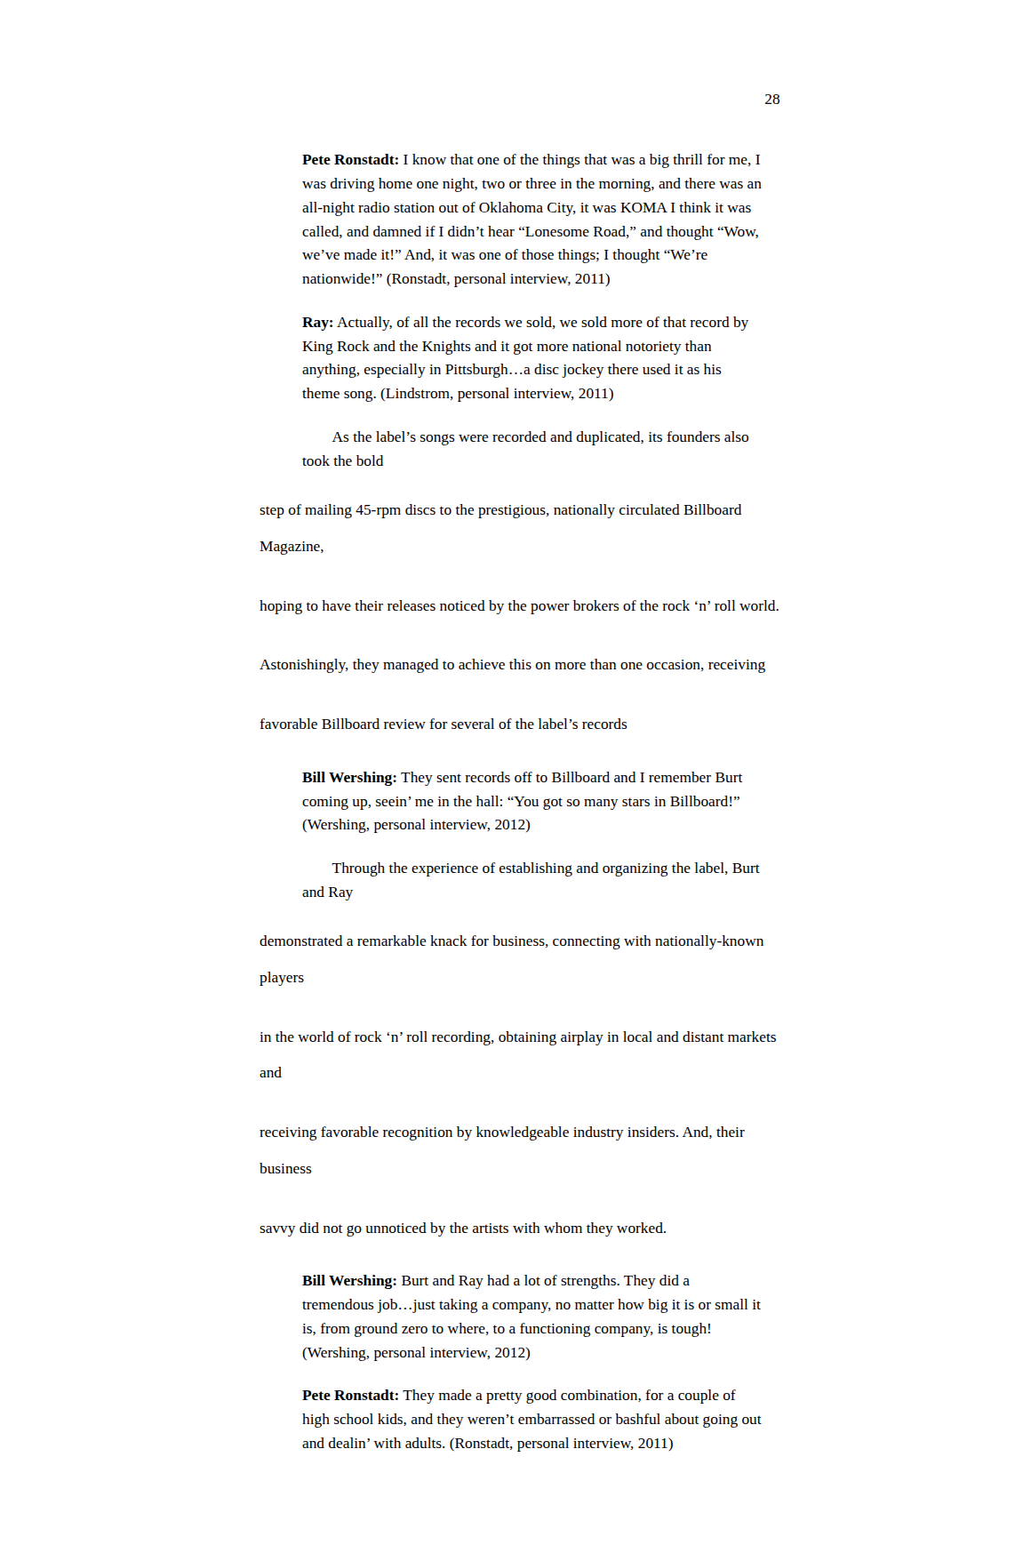28
Pete Ronstadt: I know that one of the things that was a big thrill for me, I was driving home one night, two or three in the morning, and there was an all-night radio station out of Oklahoma City, it was KOMA I think it was called, and damned if I didn’t hear “Lonesome Road,” and thought “Wow, we’ve made it!” And, it was one of those things; I thought “We’re nationwide!” (Ronstadt, personal interview, 2011)
Ray: Actually, of all the records we sold, we sold more of that record by King Rock and the Knights and it got more national notoriety than anything, especially in Pittsburgh…a disc jockey there used it as his theme song. (Lindstrom, personal interview, 2011)
As the label’s songs were recorded and duplicated, its founders also took the bold
step of mailing 45-rpm discs to the prestigious, nationally circulated Billboard Magazine,
hoping to have their releases noticed by the power brokers of the rock ‘n’ roll world.
Astonishingly, they managed to achieve this on more than one occasion, receiving
favorable Billboard review for several of the label’s records
Bill Wershing: They sent records off to Billboard and I remember Burt coming up, seein’ me in the hall: “You got so many stars in Billboard!” (Wershing, personal interview, 2012)
Through the experience of establishing and organizing the label, Burt and Ray
demonstrated a remarkable knack for business, connecting with nationally-known players
in the world of rock ‘n’ roll recording, obtaining airplay in local and distant markets and
receiving favorable recognition by knowledgeable industry insiders. And, their business
savvy did not go unnoticed by the artists with whom they worked.
Bill Wershing: Burt and Ray had a lot of strengths. They did a tremendous job…just taking a company, no matter how big it is or small it is, from ground zero to where, to a functioning company, is tough! (Wershing, personal interview, 2012)
Pete Ronstadt: They made a pretty good combination, for a couple of high school kids, and they weren’t embarrassed or bashful about going out and dealin’ with adults. (Ronstadt, personal interview, 2011)